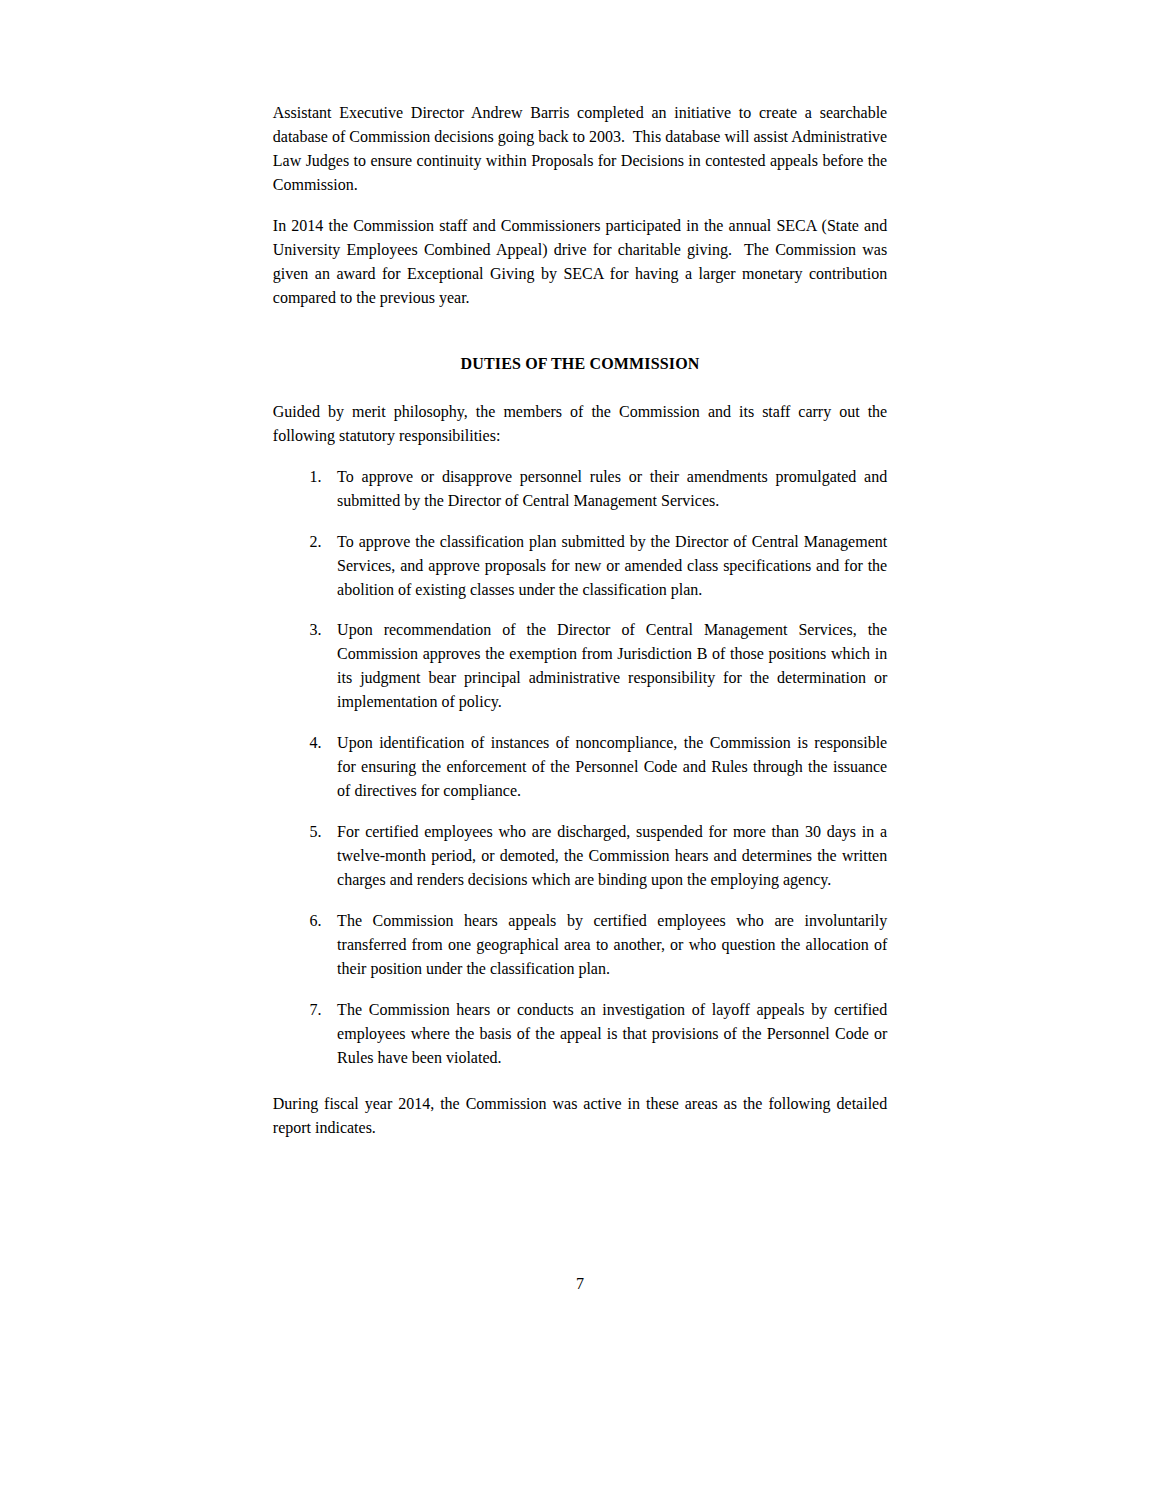Assistant Executive Director Andrew Barris completed an initiative to create a searchable database of Commission decisions going back to 2003. This database will assist Administrative Law Judges to ensure continuity within Proposals for Decisions in contested appeals before the Commission.
In 2014 the Commission staff and Commissioners participated in the annual SECA (State and University Employees Combined Appeal) drive for charitable giving. The Commission was given an award for Exceptional Giving by SECA for having a larger monetary contribution compared to the previous year.
DUTIES OF THE COMMISSION
Guided by merit philosophy, the members of the Commission and its staff carry out the following statutory responsibilities:
To approve or disapprove personnel rules or their amendments promulgated and submitted by the Director of Central Management Services.
To approve the classification plan submitted by the Director of Central Management Services, and approve proposals for new or amended class specifications and for the abolition of existing classes under the classification plan.
Upon recommendation of the Director of Central Management Services, the Commission approves the exemption from Jurisdiction B of those positions which in its judgment bear principal administrative responsibility for the determination or implementation of policy.
Upon identification of instances of noncompliance, the Commission is responsible for ensuring the enforcement of the Personnel Code and Rules through the issuance of directives for compliance.
For certified employees who are discharged, suspended for more than 30 days in a twelve-month period, or demoted, the Commission hears and determines the written charges and renders decisions which are binding upon the employing agency.
The Commission hears appeals by certified employees who are involuntarily transferred from one geographical area to another, or who question the allocation of their position under the classification plan.
The Commission hears or conducts an investigation of layoff appeals by certified employees where the basis of the appeal is that provisions of the Personnel Code or Rules have been violated.
During fiscal year 2014, the Commission was active in these areas as the following detailed report indicates.
7